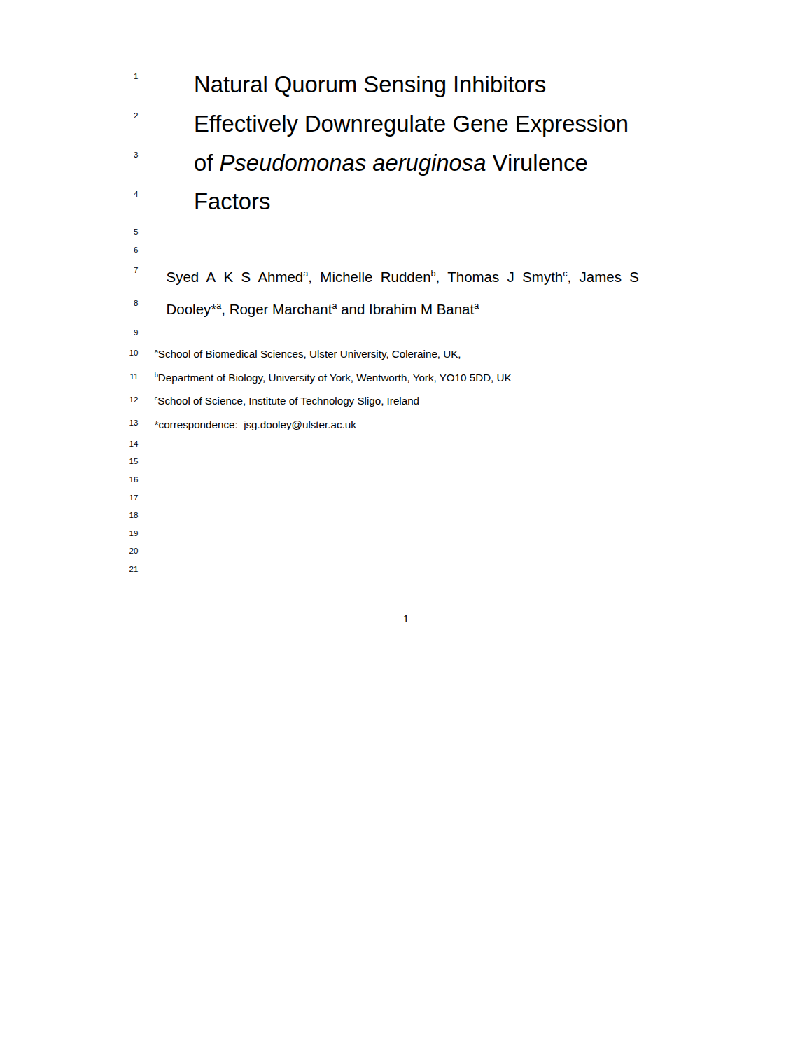Natural Quorum Sensing Inhibitors
Effectively Downregulate Gene Expression
of Pseudomonas aeruginosa Virulence
Factors
Syed A K S Ahmeda, Michelle Ruddenb, Thomas J Smythc, James S
Dooley*a, Roger Marchanta and Ibrahim M Banata
aSchool of Biomedical Sciences, Ulster University, Coleraine, UK,
bDepartment of Biology, University of York, Wentworth, York, YO10 5DD, UK
cSchool of Science, Institute of Technology Sligo, Ireland
*correspondence: jsg.dooley@ulster.ac.uk
1